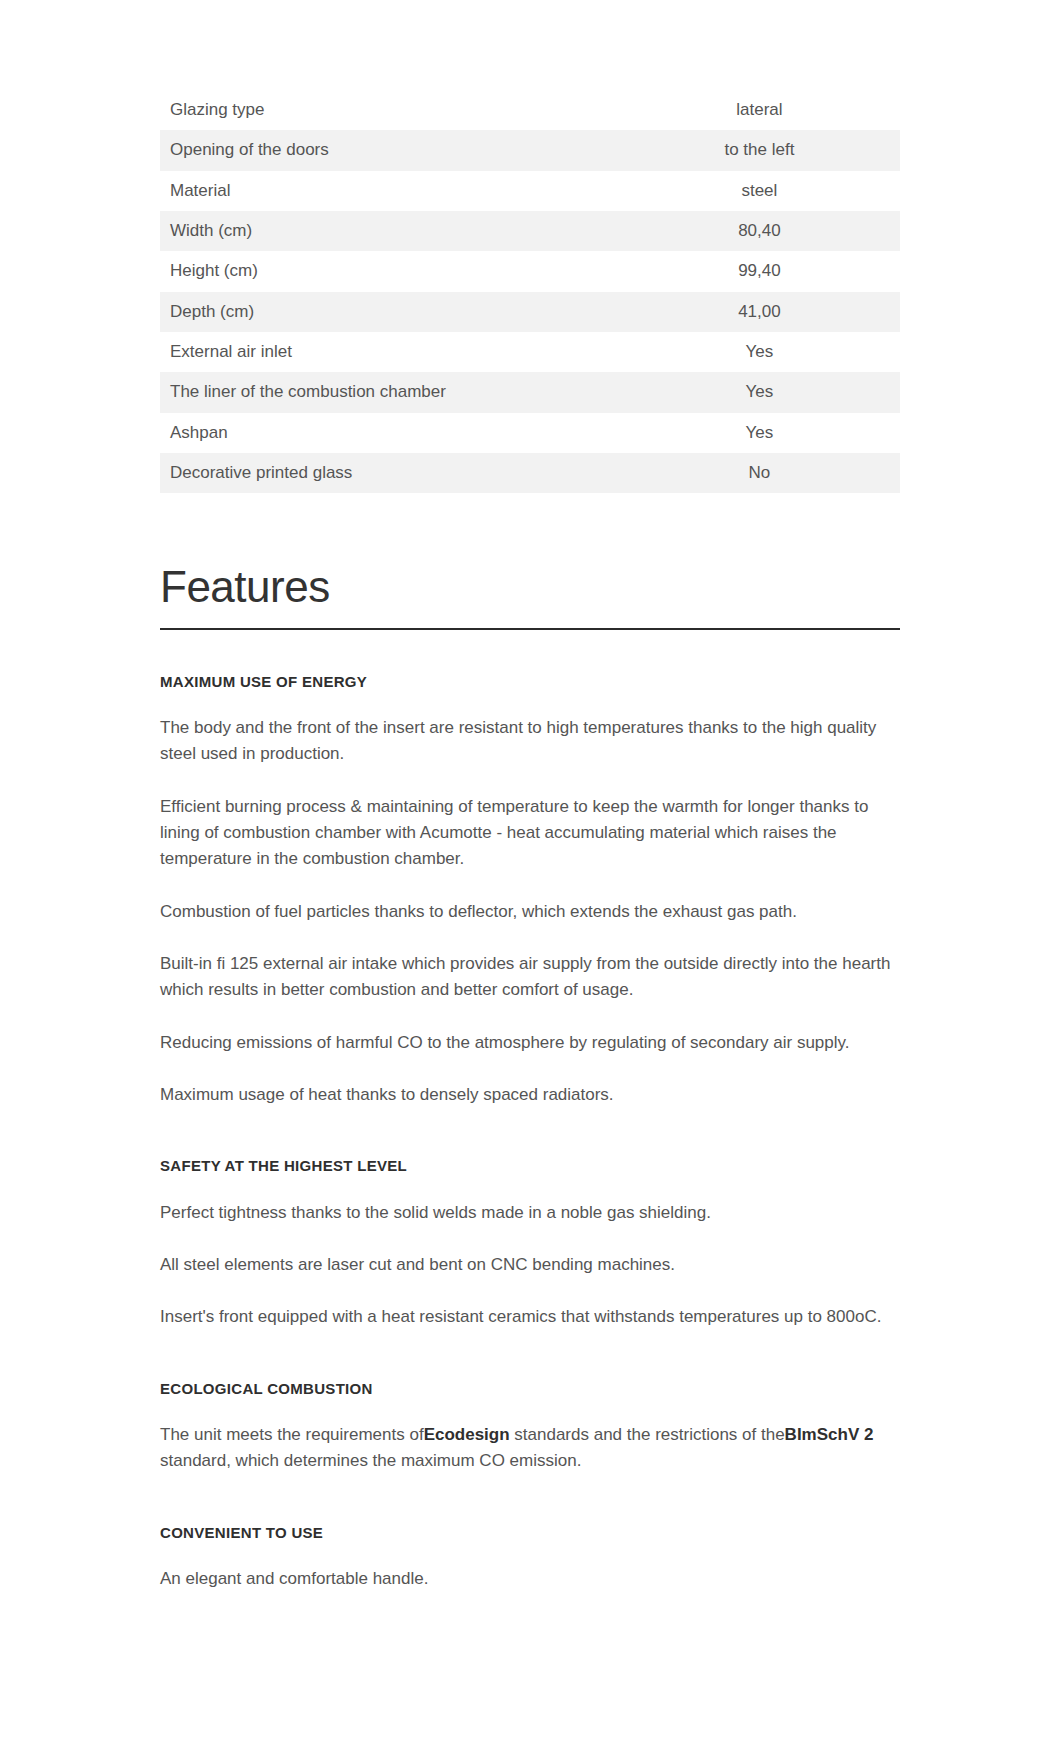| Glazing type | lateral |
| Opening of the doors | to the left |
| Material | steel |
| Width (cm) | 80,40 |
| Height (cm) | 99,40 |
| Depth (cm) | 41,00 |
| External air inlet | Yes |
| The liner of the combustion chamber | Yes |
| Ashpan | Yes |
| Decorative printed glass | No |
Features
Maximum use of energy
The body and the front of the insert are resistant to high temperatures thanks to the high quality steel used in production.
Efficient burning process & maintaining of temperature to keep the warmth for longer thanks to lining of combustion chamber with Acumotte - heat accumulating material which raises the temperature in the combustion chamber.
Combustion of fuel particles thanks to deflector, which extends the exhaust gas path.
Built-in fi 125 external air intake which provides air supply from the outside directly into the hearth which results in better combustion and better comfort of usage.
Reducing emissions of harmful CO to the atmosphere by regulating of secondary air supply.
Maximum usage of heat thanks to densely spaced radiators.
Safety at the highest level
Perfect tightness thanks to the solid welds made in a noble gas shielding.
All steel elements are laser cut and bent on CNC bending machines.
Insert's front equipped with a heat resistant ceramics that withstands temperatures up to 800oC.
Ecological combustion
The unit meets the requirements ofEcodesign standards and the restrictions of theBImSchV 2 standard, which determines the maximum CO emission.
Convenient to use
An elegant and comfortable handle.